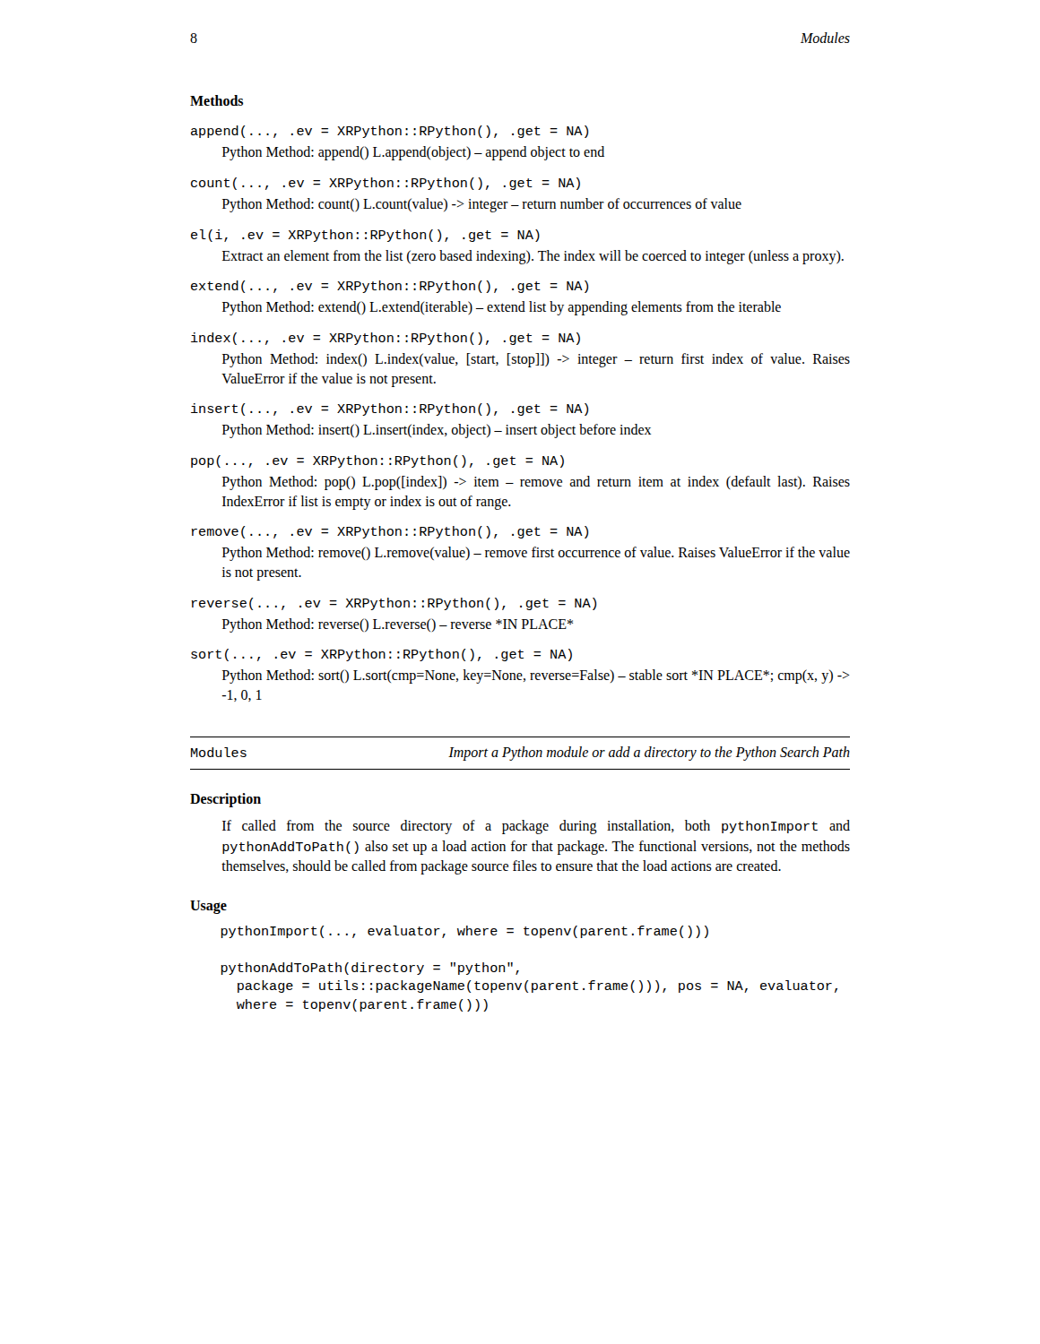8 Modules
Methods
append(..., .ev = XRPython::RPython(), .get = NA)
Python Method: append() L.append(object) – append object to end
count(..., .ev = XRPython::RPython(), .get = NA)
Python Method: count() L.count(value) -> integer – return number of occurrences of value
el(i, .ev = XRPython::RPython(), .get = NA)
Extract an element from the list (zero based indexing). The index will be coerced to integer (unless a proxy).
extend(..., .ev = XRPython::RPython(), .get = NA)
Python Method: extend() L.extend(iterable) – extend list by appending elements from the iterable
index(..., .ev = XRPython::RPython(), .get = NA)
Python Method: index() L.index(value, [start, [stop]]) -> integer – return first index of value. Raises ValueError if the value is not present.
insert(..., .ev = XRPython::RPython(), .get = NA)
Python Method: insert() L.insert(index, object) – insert object before index
pop(..., .ev = XRPython::RPython(), .get = NA)
Python Method: pop() L.pop([index]) -> item – remove and return item at index (default last). Raises IndexError if list is empty or index is out of range.
remove(..., .ev = XRPython::RPython(), .get = NA)
Python Method: remove() L.remove(value) – remove first occurrence of value. Raises ValueError if the value is not present.
reverse(..., .ev = XRPython::RPython(), .get = NA)
Python Method: reverse() L.reverse() – reverse *IN PLACE*
sort(..., .ev = XRPython::RPython(), .get = NA)
Python Method: sort() L.sort(cmp=None, key=None, reverse=False) – stable sort *IN PLACE*; cmp(x, y) -> -1, 0, 1
Modules Import a Python module or add a directory to the Python Search Path
Description
If called from the source directory of a package during installation, both pythonImport and pythonAddToPath() also set up a load action for that package. The functional versions, not the methods themselves, should be called from package source files to ensure that the load actions are created.
Usage
pythonImport(..., evaluator, where = topenv(parent.frame()))

pythonAddToPath(directory = "python",
  package = utils::packageName(topenv(parent.frame())), pos = NA, evaluator,
  where = topenv(parent.frame()))